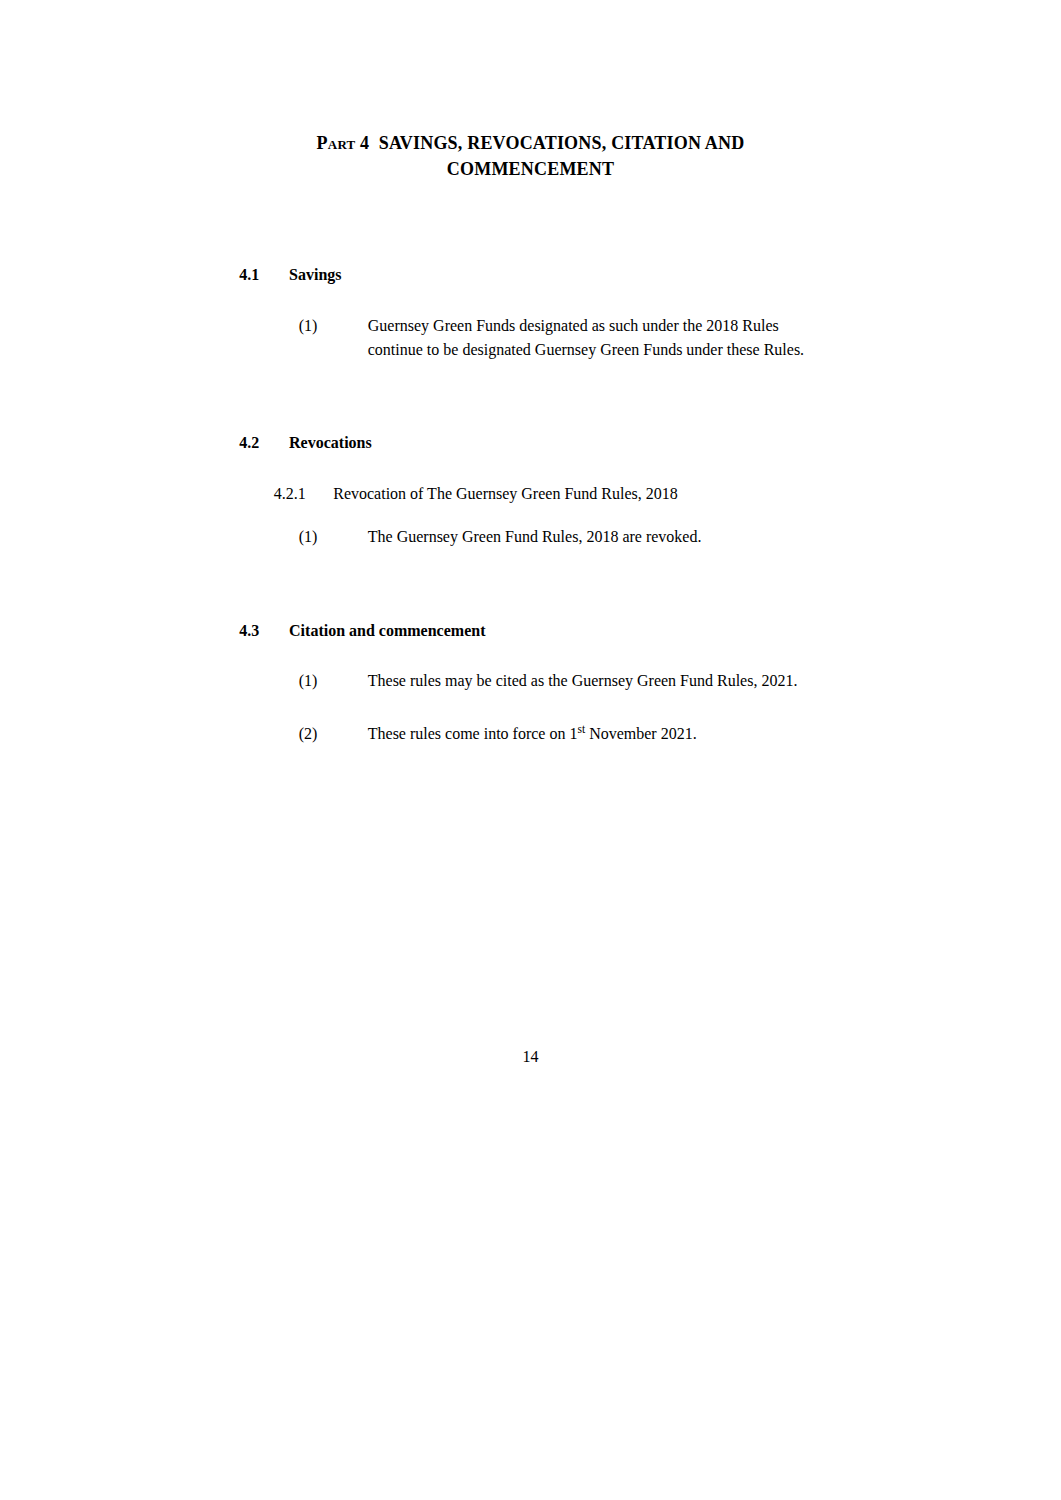Part 4 SAVINGS, REVOCATIONS, CITATION AND
COMMENCEMENT
4.1 Savings
(1) Guernsey Green Funds designated as such under the 2018 Rules continue to be designated Guernsey Green Funds under these Rules.
4.2 Revocations
4.2.1 Revocation of The Guernsey Green Fund Rules, 2018
(1) The Guernsey Green Fund Rules, 2018 are revoked.
4.3 Citation and commencement
(1) These rules may be cited as the Guernsey Green Fund Rules, 2021.
(2) These rules come into force on 1st November 2021.
14